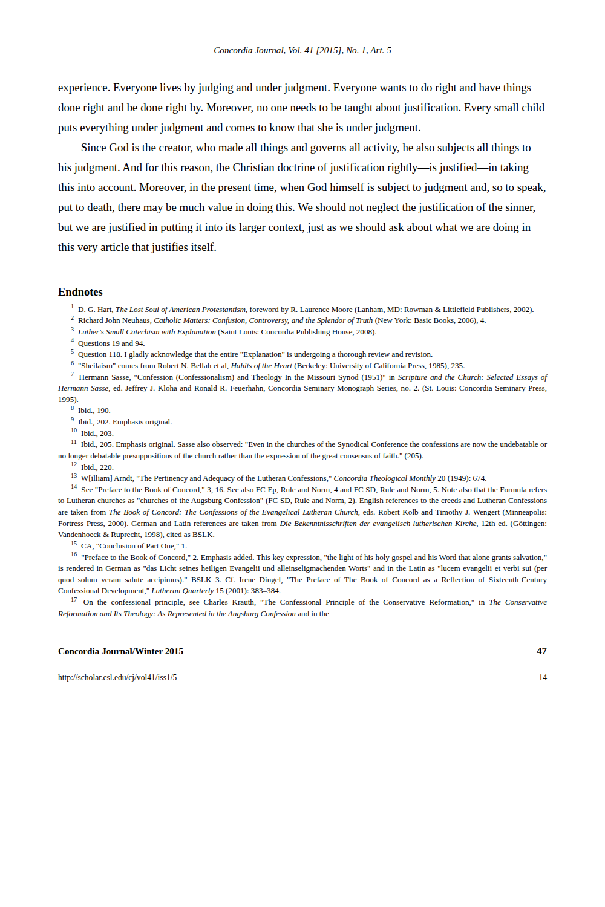Concordia Journal, Vol. 41 [2015], No. 1, Art. 5
experience. Everyone lives by judging and under judgment. Everyone wants to do right and have things done right and be done right by. Moreover, no one needs to be taught about justification. Every small child puts everything under judgment and comes to know that she is under judgment.
Since God is the creator, who made all things and governs all activity, he also subjects all things to his judgment. And for this reason, the Christian doctrine of justification rightly—is justified—in taking this into account. Moreover, in the present time, when God himself is subject to judgment and, so to speak, put to death, there may be much value in doing this. We should not neglect the justification of the sinner, but we are justified in putting it into its larger context, just as we should ask about what we are doing in this very article that justifies itself.
Endnotes
1 D. G. Hart, The Lost Soul of American Protestantism, foreword by R. Laurence Moore (Lanham, MD: Rowman & Littlefield Publishers, 2002).
2 Richard John Neuhaus, Catholic Matters: Confusion, Controversy, and the Splendor of Truth (New York: Basic Books, 2006), 4.
3 Luther's Small Catechism with Explanation (Saint Louis: Concordia Publishing House, 2008).
4 Questions 19 and 94.
5 Question 118. I gladly acknowledge that the entire "Explanation" is undergoing a thorough review and revision.
6 "Sheilaism" comes from Robert N. Bellah et al, Habits of the Heart (Berkeley: University of California Press, 1985), 235.
7 Hermann Sasse, "Confession (Confessionalism) and Theology In the Missouri Synod (1951)" in Scripture and the Church: Selected Essays of Hermann Sasse, ed. Jeffrey J. Kloha and Ronald R. Feuerhahn, Concordia Seminary Monograph Series, no. 2. (St. Louis: Concordia Seminary Press, 1995).
8 Ibid., 190.
9 Ibid., 202. Emphasis original.
10 Ibid., 203.
11 Ibid., 205. Emphasis original. Sasse also observed: "Even in the churches of the Synodical Conference the confessions are now the undebatable or no longer debatable presuppositions of the church rather than the expression of the great consensus of faith." (205).
12 Ibid., 220.
13 W[illiam] Arndt, "The Pertinency and Adequacy of the Lutheran Confessions," Concordia Theological Monthly 20 (1949): 674.
14 See "Preface to the Book of Concord," 3, 16. See also FC Ep, Rule and Norm, 4 and FC SD, Rule and Norm, 5. Note also that the Formula refers to Lutheran churches as "churches of the Augsburg Confession" (FC SD, Rule and Norm, 2). English references to the creeds and Lutheran Confessions are taken from The Book of Concord: The Confessions of the Evangelical Lutheran Church, eds. Robert Kolb and Timothy J. Wengert (Minneapolis: Fortress Press, 2000). German and Latin references are taken from Die Bekenntnisschriften der evangelisch-lutherischen Kirche, 12th ed. (Göttingen: Vandenhoeck & Ruprecht, 1998), cited as BSLK.
15 CA, "Conclusion of Part One," 1.
16 "Preface to the Book of Concord," 2. Emphasis added. This key expression, "the light of his holy gospel and his Word that alone grants salvation," is rendered in German as "das Licht seines heiligen Evangelii und alleinseligmachenden Worts" and in the Latin as "lucem evangelii et verbi sui (per quod solum veram salute accipimus)." BSLK 3. Cf. Irene Dingel, "The Preface of The Book of Concord as a Reflection of Sixteenth-Century Confessional Development," Lutheran Quarterly 15 (2001): 383–384.
17 On the confessional principle, see Charles Krauth, "The Confessional Principle of the Conservative Reformation," in The Conservative Reformation and Its Theology: As Represented in the Augsburg Confession and in the
Concordia Journal/Winter 2015
47
http://scholar.csl.edu/cj/vol41/iss1/5 14